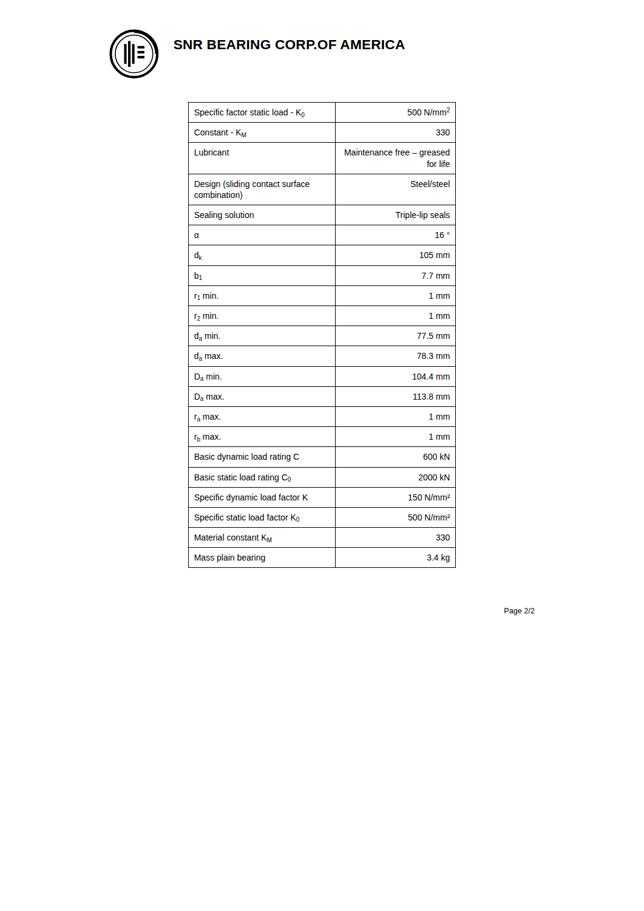SNR BEARING CORP.OF AMERICA
| Specific factor static load - K 0 | 500 N/mm 2 |
| Constant - K M | 330 |
| Lubricant | Maintenance free – greased for life |
| Design (sliding contact surface combination) | Steel/steel |
| Sealing solution | Triple-lip seals |
| α | 16 ° |
| d k | 105 mm |
| b 1 | 7.7 mm |
| r 1 min. | 1 mm |
| r 2 min. | 1 mm |
| d a min. | 77.5 mm |
| d a max. | 78.3 mm |
| D a min. | 104.4 mm |
| D a max. | 113.8 mm |
| r a max. | 1 mm |
| r b max. | 1 mm |
| Basic dynamic load rating C | 600 kN |
| Basic static load rating C 0 | 2000 kN |
| Specific dynamic load factor K | 150 N/mm² |
| Specific static load factor K 0 | 500 N/mm² |
| Material constant K M | 330 |
| Mass plain bearing | 3.4 kg |
Page 2/2